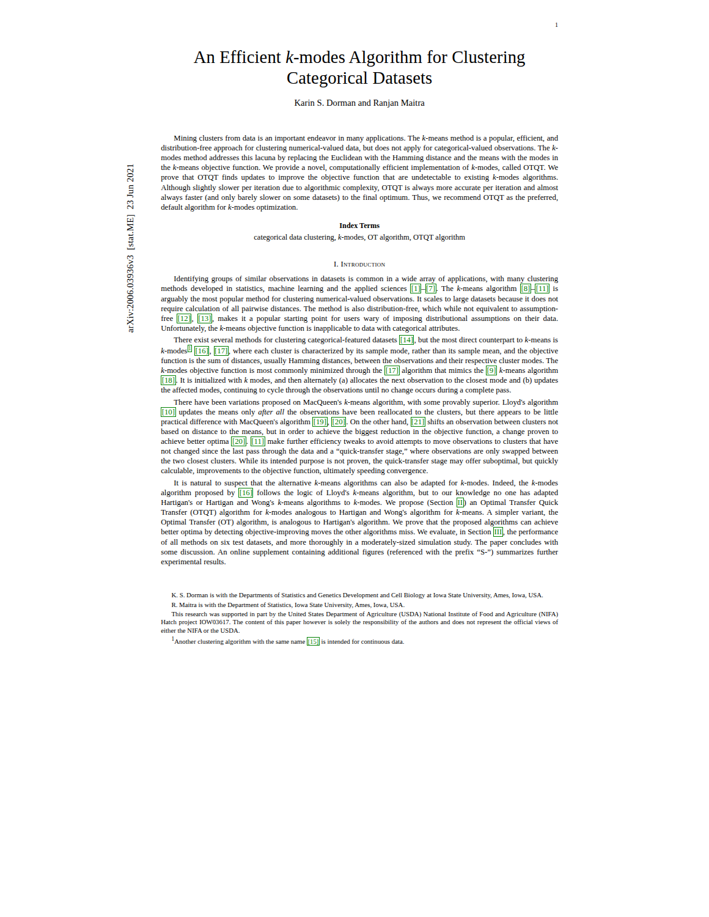1
arXiv:2006.03936v3 [stat.ME] 23 Jun 2021
An Efficient k-modes Algorithm for Clustering
Categorical Datasets
Karin S. Dorman and Ranjan Maitra
Mining clusters from data is an important endeavor in many applications. The k-means method is a popular, efficient, and distribution-free approach for clustering numerical-valued data, but does not apply for categorical-valued observations. The k-modes method addresses this lacuna by replacing the Euclidean with the Hamming distance and the means with the modes in the k-means objective function. We provide a novel, computationally efficient implementation of k-modes, called OTQT. We prove that OTQT finds updates to improve the objective function that are undetectable to existing k-modes algorithms. Although slightly slower per iteration due to algorithmic complexity, OTQT is always more accurate per iteration and almost always faster (and only barely slower on some datasets) to the final optimum. Thus, we recommend OTQT as the preferred, default algorithm for k-modes optimization.
Index Terms
categorical data clustering, k-modes, OT algorithm, OTQT algorithm
I. Introduction
Identifying groups of similar observations in datasets is common in a wide array of applications, with many clustering methods developed in statistics, machine learning and the applied sciences [1]–[7]. The k-means algorithm [8]–[11] is arguably the most popular method for clustering numerical-valued observations. It scales to large datasets because it does not require calculation of all pairwise distances. The method is also distribution-free, which while not equivalent to assumption-free [12], [13], makes it a popular starting point for users wary of imposing distributional assumptions on their data. Unfortunately, the k-means objective function is inapplicable to data with categorical attributes.
There exist several methods for clustering categorical-featured datasets [14], but the most direct counterpart to k-means is k-modes1 [16], [17], where each cluster is characterized by its sample mode, rather than its sample mean, and the objective function is the sum of distances, usually Hamming distances, between the observations and their respective cluster modes. The k-modes objective function is most commonly minimized through the [17] algorithm that mimics the [9] k-means algorithm [18]. It is initialized with k modes, and then alternately (a) allocates the next observation to the closest mode and (b) updates the affected modes, continuing to cycle through the observations until no change occurs during a complete pass.
There have been variations proposed on MacQueen's k-means algorithm, with some provably superior. Lloyd's algorithm [10] updates the means only after all the observations have been reallocated to the clusters, but there appears to be little practical difference with MacQueen's algorithm [19], [20]. On the other hand, [21] shifts an observation between clusters not based on distance to the means, but in order to achieve the biggest reduction in the objective function, a change proven to achieve better optima [20]. [11] make further efficiency tweaks to avoid attempts to move observations to clusters that have not changed since the last pass through the data and a “quick-transfer stage,” where observations are only swapped between the two closest clusters. While its intended purpose is not proven, the quick-transfer stage may offer suboptimal, but quickly calculable, improvements to the objective function, ultimately speeding convergence.
It is natural to suspect that the alternative k-means algorithms can also be adapted for k-modes. Indeed, the k-modes algorithm proposed by [16] follows the logic of Lloyd's k-means algorithm, but to our knowledge no one has adapted Hartigan's or Hartigan and Wong's k-means algorithms to k-modes. We propose (Section II) an Optimal Transfer Quick Transfer (OTQT) algorithm for k-modes analogous to Hartigan and Wong's algorithm for k-means. A simpler variant, the Optimal Transfer (OT) algorithm, is analogous to Hartigan's algorithm. We prove that the proposed algorithms can achieve better optima by detecting objective-improving moves the other algorithms miss. We evaluate, in Section III, the performance of all methods on six test datasets, and more thoroughly in a moderately-sized simulation study. The paper concludes with some discussion. An online supplement containing additional figures (referenced with the prefix “S-”) summarizes further experimental results.
K. S. Dorman is with the Departments of Statistics and Genetics Development and Cell Biology at Iowa State University, Ames, Iowa, USA.
R. Maitra is with the Department of Statistics, Iowa State University, Ames, Iowa, USA.
This research was supported in part by the United States Department of Agriculture (USDA) National Institute of Food and Agriculture (NIFA) Hatch project IOW03617. The content of this paper however is solely the responsibility of the authors and does not represent the official views of either the NIFA or the USDA.
1 Another clustering algorithm with the same name [15] is intended for continuous data.